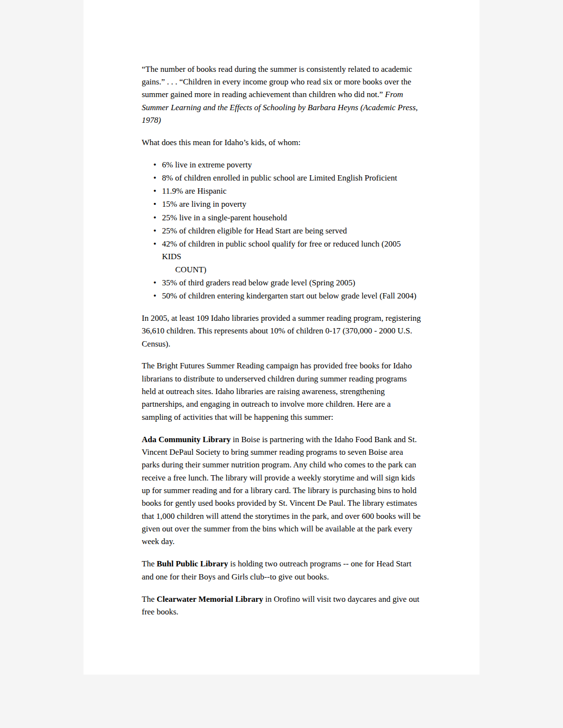“The number of books read during the summer is consistently related to academic gains.” . . . “Children in every income group who read six or more books over the summer gained more in reading achievement than children who did not.” From Summer Learning and the Effects of Schooling by Barbara Heyns (Academic Press, 1978)
What does this mean for Idaho’s kids, of whom:
6% live in extreme poverty
8% of children enrolled in public school are Limited English Proficient
11.9% are Hispanic
15% are living in poverty
25% live in a single-parent household
25% of children eligible for Head Start are being served
42% of children in public school qualify for free or reduced lunch (2005 KIDSCOUNT)
35% of third graders read below grade level (Spring 2005)
50% of children entering kindergarten start out below grade level (Fall 2004)
In 2005, at least 109 Idaho libraries provided a summer reading program, registering 36,610 children. This represents about 10% of children 0-17 (370,000 - 2000 U.S. Census).
The Bright Futures Summer Reading campaign has provided free books for Idaho librarians to distribute to underserved children during summer reading programs held at outreach sites. Idaho libraries are raising awareness, strengthening partnerships, and engaging in outreach to involve more children. Here are a sampling of activities that will be happening this summer:
Ada Community Library in Boise is partnering with the Idaho Food Bank and St. Vincent DePaul Society to bring summer reading programs to seven Boise area parks during their summer nutrition program. Any child who comes to the park can receive a free lunch. The library will provide a weekly storytime and will sign kids up for summer reading and for a library card. The library is purchasing bins to hold books for gently used books provided by St. Vincent De Paul. The library estimates that 1,000 children will attend the storytimes in the park, and over 600 books will be given out over the summer from the bins which will be available at the park every week day.
The Buhl Public Library is holding two outreach programs -- one for Head Start and one for their Boys and Girls club--to give out books.
The Clearwater Memorial Library in Orofino will visit two daycares and give out free books.